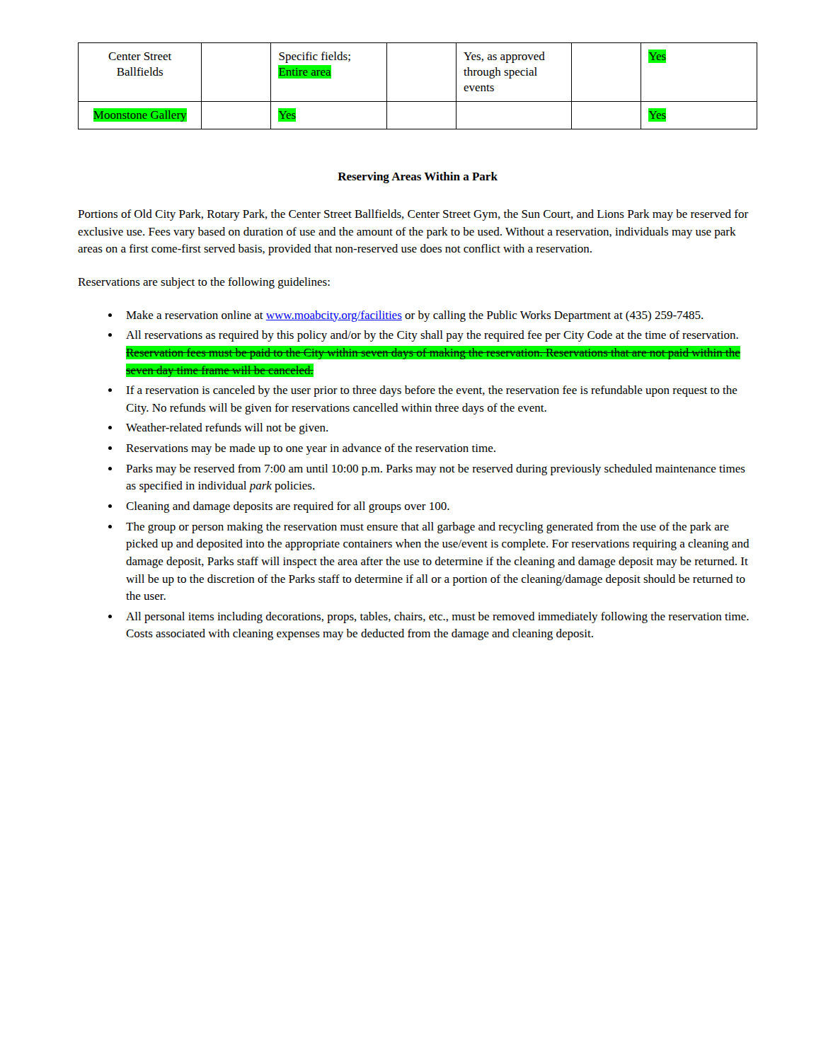| Center Street Ballfields | | Specific fields; Entire area | | Yes, as approved through special events | | Yes |
| Moonstone Gallery | | Yes | | | | Yes |
Reserving Areas Within a Park
Portions of Old City Park, Rotary Park, the Center Street Ballfields, Center Street Gym, the Sun Court, and Lions Park may be reserved for exclusive use. Fees vary based on duration of use and the amount of the park to be used. Without a reservation, individuals may use park areas on a first come-first served basis, provided that non-reserved use does not conflict with a reservation.
Reservations are subject to the following guidelines:
Make a reservation online at www.moabcity.org/facilities or by calling the Public Works Department at (435) 259-7485.
All reservations as required by this policy and/or by the City shall pay the required fee per City Code at the time of reservation. Reservation fees must be paid to the City within seven days of making the reservation. Reservations that are not paid within the seven day time frame will be canceled.
If a reservation is canceled by the user prior to three days before the event, the reservation fee is refundable upon request to the City. No refunds will be given for reservations cancelled within three days of the event.
Weather-related refunds will not be given.
Reservations may be made up to one year in advance of the reservation time.
Parks may be reserved from 7:00 am until 10:00 p.m. Parks may not be reserved during previously scheduled maintenance times as specified in individual park policies.
Cleaning and damage deposits are required for all groups over 100.
The group or person making the reservation must ensure that all garbage and recycling generated from the use of the park are picked up and deposited into the appropriate containers when the use/event is complete. For reservations requiring a cleaning and damage deposit, Parks staff will inspect the area after the use to determine if the cleaning and damage deposit may be returned. It will be up to the discretion of the Parks staff to determine if all or a portion of the cleaning/damage deposit should be returned to the user.
All personal items including decorations, props, tables, chairs, etc., must be removed immediately following the reservation time. Costs associated with cleaning expenses may be deducted from the damage and cleaning deposit.